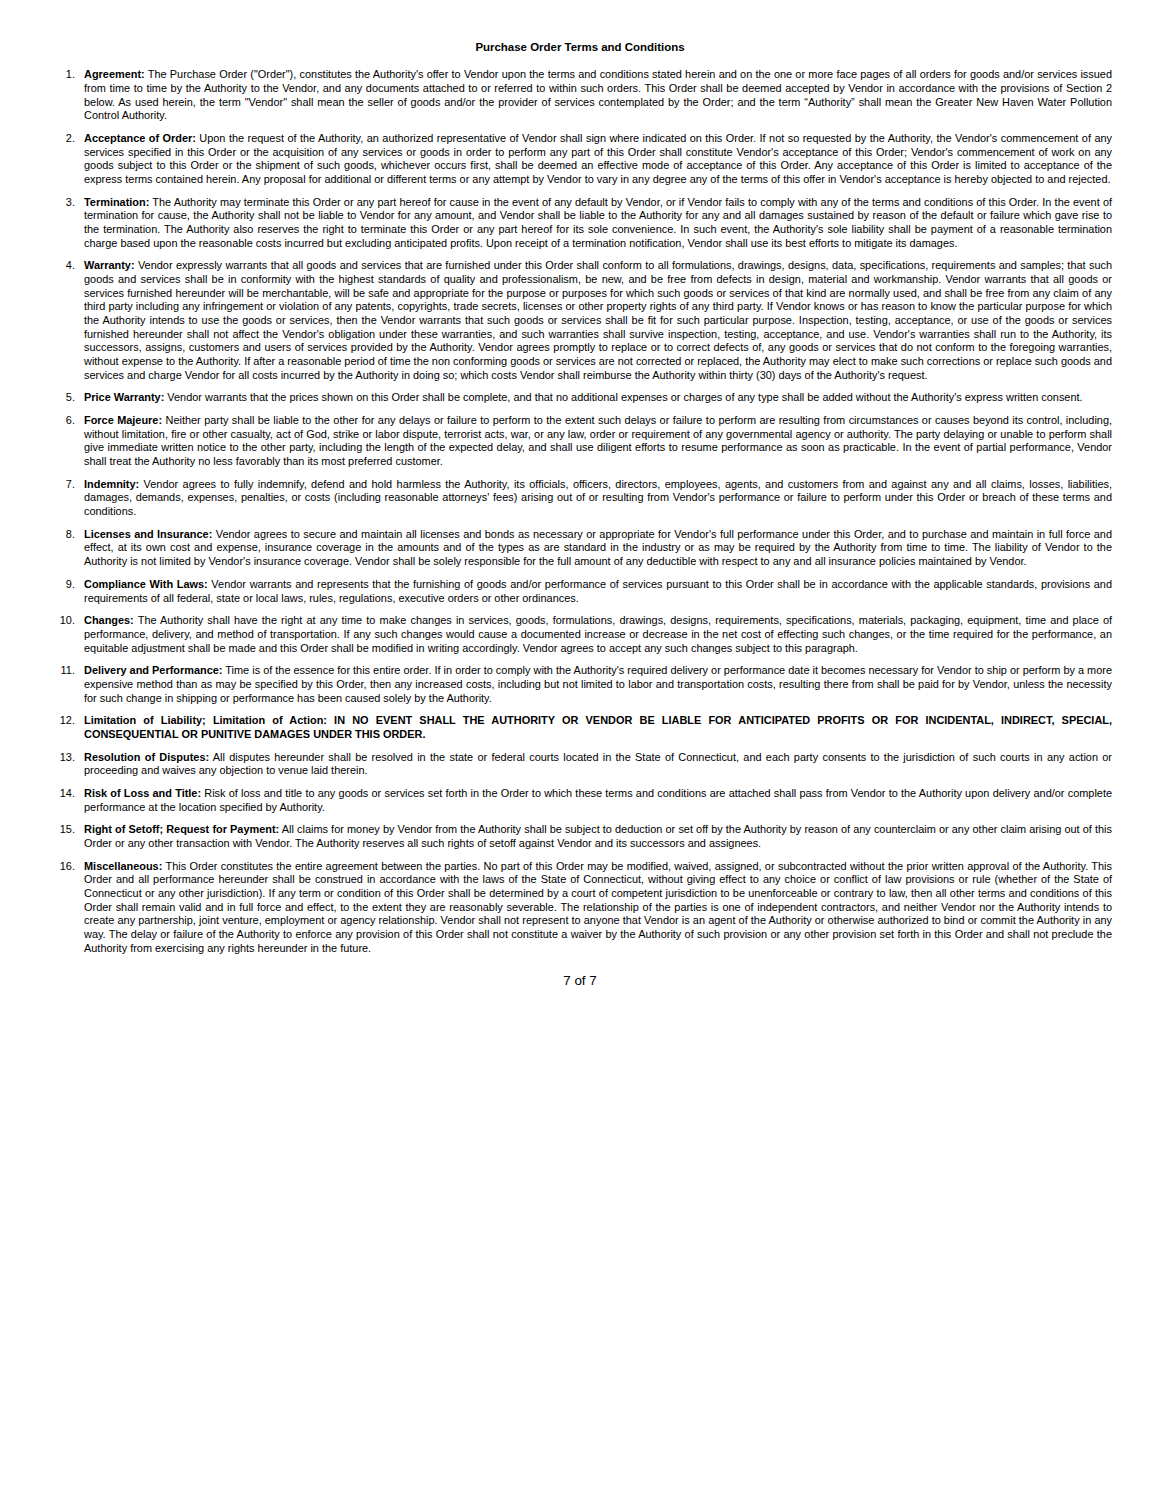Purchase Order Terms and Conditions
Agreement: The Purchase Order ("Order"), constitutes the Authority's offer to Vendor upon the terms and conditions stated herein and on the one or more face pages of all orders for goods and/or services issued from time to time by the Authority to the Vendor, and any documents attached to or referred to within such orders. This Order shall be deemed accepted by Vendor in accordance with the provisions of Section 2 below. As used herein, the term "Vendor" shall mean the seller of goods and/or the provider of services contemplated by the Order; and the term “Authority” shall mean the Greater New Haven Water Pollution Control Authority.
Acceptance of Order: Upon the request of the Authority, an authorized representative of Vendor shall sign where indicated on this Order. If not so requested by the Authority, the Vendor's commencement of any services specified in this Order or the acquisition of any services or goods in order to perform any part of this Order shall constitute Vendor's acceptance of this Order; Vendor's commencement of work on any goods subject to this Order or the shipment of such goods, whichever occurs first, shall be deemed an effective mode of acceptance of this Order. Any acceptance of this Order is limited to acceptance of the express terms contained herein. Any proposal for additional or different terms or any attempt by Vendor to vary in any degree any of the terms of this offer in Vendor's acceptance is hereby objected to and rejected.
Termination: The Authority may terminate this Order or any part hereof for cause in the event of any default by Vendor, or if Vendor fails to comply with any of the terms and conditions of this Order. In the event of termination for cause, the Authority shall not be liable to Vendor for any amount, and Vendor shall be liable to the Authority for any and all damages sustained by reason of the default or failure which gave rise to the termination. The Authority also reserves the right to terminate this Order or any part hereof for its sole convenience. In such event, the Authority's sole liability shall be payment of a reasonable termination charge based upon the reasonable costs incurred but excluding anticipated profits. Upon receipt of a termination notification, Vendor shall use its best efforts to mitigate its damages.
Warranty: Vendor expressly warrants that all goods and services that are furnished under this Order shall conform to all formulations, drawings, designs, data, specifications, requirements and samples; that such goods and services shall be in conformity with the highest standards of quality and professionalism, be new, and be free from defects in design, material and workmanship. Vendor warrants that all goods or services furnished hereunder will be merchantable, will be safe and appropriate for the purpose or purposes for which such goods or services of that kind are normally used, and shall be free from any claim of any third party including any infringement or violation of any patents, copyrights, trade secrets, licenses or other property rights of any third party. If Vendor knows or has reason to know the particular purpose for which the Authority intends to use the goods or services, then the Vendor warrants that such goods or services shall be fit for such particular purpose. Inspection, testing, acceptance, or use of the goods or services furnished hereunder shall not affect the Vendor's obligation under these warranties, and such warranties shall survive inspection, testing, acceptance, and use. Vendor's warranties shall run to the Authority, its successors, assigns, customers and users of services provided by the Authority. Vendor agrees promptly to replace or to correct defects of, any goods or services that do not conform to the foregoing warranties, without expense to the Authority. If after a reasonable period of time the non conforming goods or services are not corrected or replaced, the Authority may elect to make such corrections or replace such goods and services and charge Vendor for all costs incurred by the Authority in doing so; which costs Vendor shall reimburse the Authority within thirty (30) days of the Authority's request.
Price Warranty: Vendor warrants that the prices shown on this Order shall be complete, and that no additional expenses or charges of any type shall be added without the Authority's express written consent.
Force Majeure: Neither party shall be liable to the other for any delays or failure to perform to the extent such delays or failure to perform are resulting from circumstances or causes beyond its control, including, without limitation, fire or other casualty, act of God, strike or labor dispute, terrorist acts, war, or any law, order or requirement of any governmental agency or authority. The party delaying or unable to perform shall give immediate written notice to the other party, including the length of the expected delay, and shall use diligent efforts to resume performance as soon as practicable. In the event of partial performance, Vendor shall treat the Authority no less favorably than its most preferred customer.
Indemnity: Vendor agrees to fully indemnify, defend and hold harmless the Authority, its officials, officers, directors, employees, agents, and customers from and against any and all claims, losses, liabilities, damages, demands, expenses, penalties, or costs (including reasonable attorneys' fees) arising out of or resulting from Vendor's performance or failure to perform under this Order or breach of these terms and conditions.
Licenses and Insurance: Vendor agrees to secure and maintain all licenses and bonds as necessary or appropriate for Vendor's full performance under this Order, and to purchase and maintain in full force and effect, at its own cost and expense, insurance coverage in the amounts and of the types as are standard in the industry or as may be required by the Authority from time to time. The liability of Vendor to the Authority is not limited by Vendor's insurance coverage. Vendor shall be solely responsible for the full amount of any deductible with respect to any and all insurance policies maintained by Vendor.
Compliance With Laws: Vendor warrants and represents that the furnishing of goods and/or performance of services pursuant to this Order shall be in accordance with the applicable standards, provisions and requirements of all federal, state or local laws, rules, regulations, executive orders or other ordinances.
Changes: The Authority shall have the right at any time to make changes in services, goods, formulations, drawings, designs, requirements, specifications, materials, packaging, equipment, time and place of performance, delivery, and method of transportation. If any such changes would cause a documented increase or decrease in the net cost of effecting such changes, or the time required for the performance, an equitable adjustment shall be made and this Order shall be modified in writing accordingly. Vendor agrees to accept any such changes subject to this paragraph.
Delivery and Performance: Time is of the essence for this entire order. If in order to comply with the Authority's required delivery or performance date it becomes necessary for Vendor to ship or perform by a more expensive method than as may be specified by this Order, then any increased costs, including but not limited to labor and transportation costs, resulting there from shall be paid for by Vendor, unless the necessity for such change in shipping or performance has been caused solely by the Authority.
Limitation of Liability; Limitation of Action: IN NO EVENT SHALL THE AUTHORITY OR VENDOR BE LIABLE FOR ANTICIPATED PROFITS OR FOR INCIDENTAL, INDIRECT, SPECIAL, CONSEQUENTIAL OR PUNITIVE DAMAGES UNDER THIS ORDER.
Resolution of Disputes: All disputes hereunder shall be resolved in the state or federal courts located in the State of Connecticut, and each party consents to the jurisdiction of such courts in any action or proceeding and waives any objection to venue laid therein.
Risk of Loss and Title: Risk of loss and title to any goods or services set forth in the Order to which these terms and conditions are attached shall pass from Vendor to the Authority upon delivery and/or complete performance at the location specified by Authority.
Right of Setoff; Request for Payment: All claims for money by Vendor from the Authority shall be subject to deduction or set off by the Authority by reason of any counterclaim or any other claim arising out of this Order or any other transaction with Vendor. The Authority reserves all such rights of setoff against Vendor and its successors and assignees.
Miscellaneous: This Order constitutes the entire agreement between the parties. No part of this Order may be modified, waived, assigned, or subcontracted without the prior written approval of the Authority. This Order and all performance hereunder shall be construed in accordance with the laws of the State of Connecticut, without giving effect to any choice or conflict of law provisions or rule (whether of the State of Connecticut or any other jurisdiction). If any term or condition of this Order shall be determined by a court of competent jurisdiction to be unenforceable or contrary to law, then all other terms and conditions of this Order shall remain valid and in full force and effect, to the extent they are reasonably severable. The relationship of the parties is one of independent contractors, and neither Vendor nor the Authority intends to create any partnership, joint venture, employment or agency relationship. Vendor shall not represent to anyone that Vendor is an agent of the Authority or otherwise authorized to bind or commit the Authority in any way. The delay or failure of the Authority to enforce any provision of this Order shall not constitute a waiver by the Authority of such provision or any other provision set forth in this Order and shall not preclude the Authority from exercising any rights hereunder in the future.
7 of 7